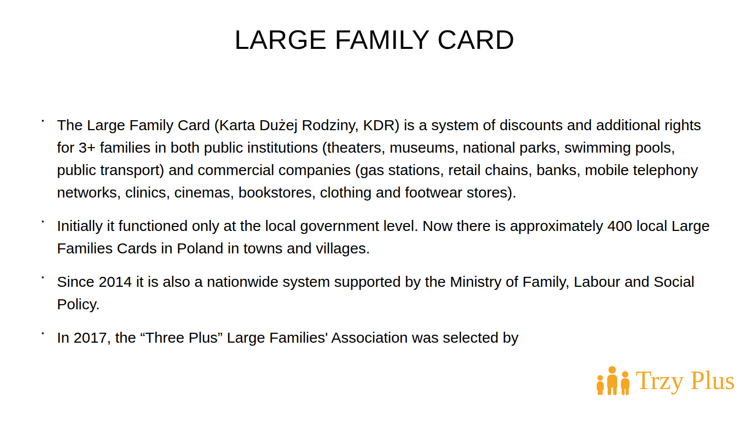LARGE FAMILY CARD
The Large Family Card (Karta Dużej Rodziny, KDR) is a system of discounts and additional rights for 3+ families in both public institutions (theaters, museums, national parks, swimming pools, public transport) and commercial companies (gas stations, retail chains, banks, mobile telephony networks, clinics, cinemas, bookstores, clothing and footwear stores).
Initially it functioned only at the local government level. Now there is approximately 400 local Large Families Cards in Poland in towns and villages.
Since 2014 it is also a nationwide system supported by the Ministry of Family, Labour and Social Policy.
In 2017, the “Three Plus” Large Families' Association was selected by
Trzy Plus